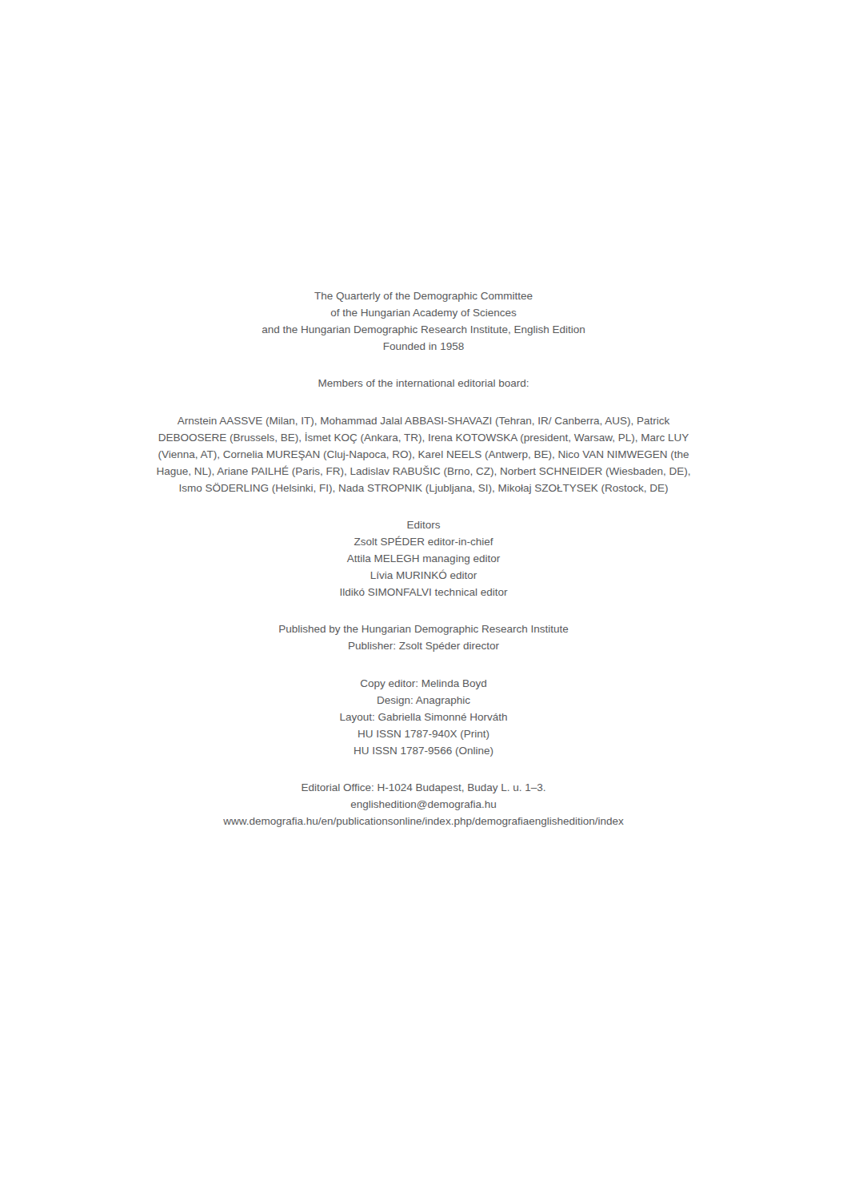The Quarterly of the Demographic Committee
of the Hungarian Academy of Sciences
and the Hungarian Demographic Research Institute, English Edition
Founded in 1958
Members of the international editorial board:
Arnstein AASSVE (Milan, IT), Mohammad Jalal ABBASI-SHAVAZI (Tehran, IR/ Canberra, AUS), Patrick DEBOOSERE (Brussels, BE), İsmet KOÇ (Ankara, TR), Irena KOTOWSKA (president, Warsaw, PL), Marc LUY (Vienna, AT), Cornelia MUREŞAN (Cluj-Napoca, RO), Karel NEELS (Antwerp, BE), Nico VAN NIMWEGEN (the Hague, NL), Ariane PAILHÉ (Paris, FR), Ladislav RABUŠIC (Brno, CZ), Norbert SCHNEIDER (Wiesbaden, DE), Ismo SÖDERLING (Helsinki, FI), Nada STROPNIK (Ljubljana, SI), Mikołaj SZOŁTYSEK (Rostock, DE)
Editors
Zsolt SPÉDER editor-in-chief
Attila MELEGH managing editor
Lívia MURINKÓ editor
Ildikó SIMONFALVI technical editor
Published by the Hungarian Demographic Research Institute
Publisher: Zsolt Spéder director
Copy editor: Melinda Boyd
Design: Anagraphic
Layout: Gabriella Simonné Horváth
HU ISSN 1787-940X (Print)
HU ISSN 1787-9566 (Online)
Editorial Office: H-1024 Budapest, Buday L. u. 1–3.
englishedition@demografia.hu
www.demografia.hu/en/publicationsonline/index.php/demografiaenglishedition/index